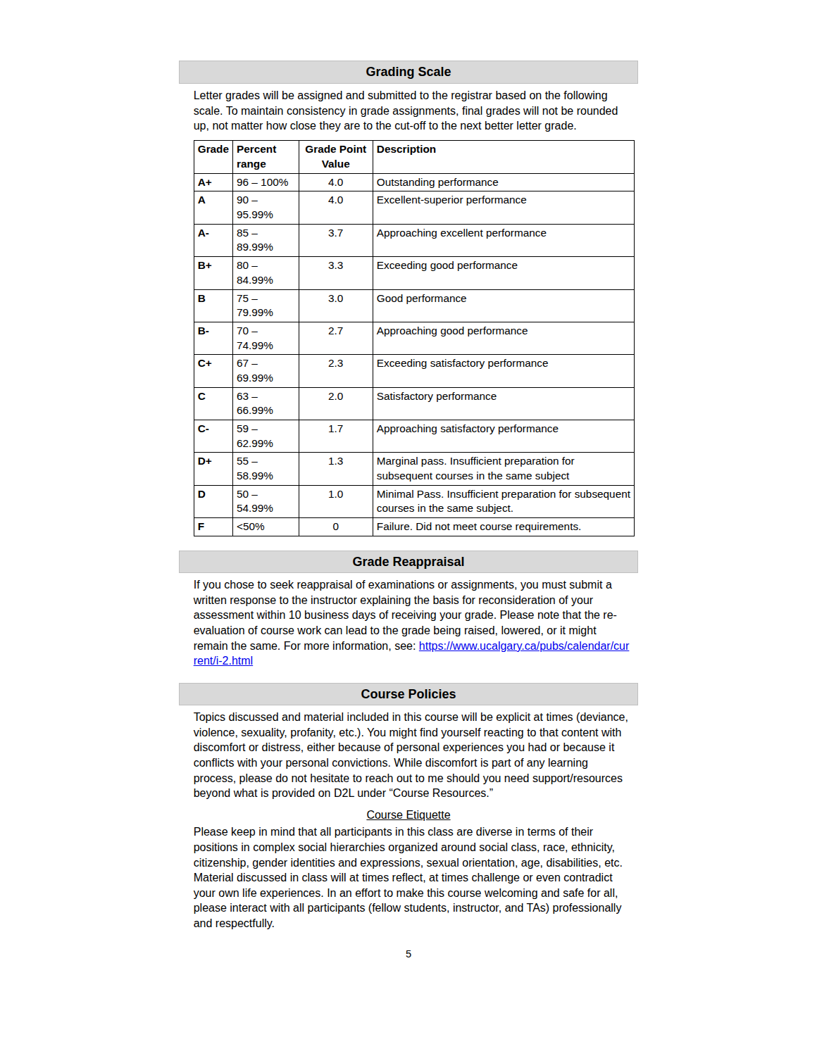Grading Scale
Letter grades will be assigned and submitted to the registrar based on the following scale. To maintain consistency in grade assignments, final grades will not be rounded up, not matter how close they are to the cut-off to the next better letter grade.
| Grade | Percent range | Grade Point Value | Description |
| --- | --- | --- | --- |
| A+ | 96 – 100% | 4.0 | Outstanding performance |
| A | 90 – 95.99% | 4.0 | Excellent-superior performance |
| A- | 85 – 89.99% | 3.7 | Approaching excellent performance |
| B+ | 80 – 84.99% | 3.3 | Exceeding good performance |
| B | 75 – 79.99% | 3.0 | Good performance |
| B- | 70 – 74.99% | 2.7 | Approaching good performance |
| C+ | 67 – 69.99% | 2.3 | Exceeding satisfactory performance |
| C | 63 – 66.99% | 2.0 | Satisfactory performance |
| C- | 59 – 62.99% | 1.7 | Approaching satisfactory performance |
| D+ | 55 – 58.99% | 1.3 | Marginal pass. Insufficient preparation for subsequent courses in the same subject |
| D | 50 – 54.99% | 1.0 | Minimal Pass. Insufficient preparation for subsequent courses in the same subject. |
| F | <50% | 0 | Failure. Did not meet course requirements. |
Grade Reappraisal
If you chose to seek reappraisal of examinations or assignments, you must submit a written response to the instructor explaining the basis for reconsideration of your assessment within 10 business days of receiving your grade. Please note that the re-evaluation of course work can lead to the grade being raised, lowered, or it might remain the same. For more information, see: https://www.ucalgary.ca/pubs/calendar/current/i-2.html
Course Policies
Topics discussed and material included in this course will be explicit at times (deviance, violence, sexuality, profanity, etc.). You might find yourself reacting to that content with discomfort or distress, either because of personal experiences you had or because it conflicts with your personal convictions. While discomfort is part of any learning process, please do not hesitate to reach out to me should you need support/resources beyond what is provided on D2L under “Course Resources.”
Course Etiquette
Please keep in mind that all participants in this class are diverse in terms of their positions in complex social hierarchies organized around social class, race, ethnicity, citizenship, gender identities and expressions, sexual orientation, age, disabilities, etc. Material discussed in class will at times reflect, at times challenge or even contradict your own life experiences. In an effort to make this course welcoming and safe for all, please interact with all participants (fellow students, instructor, and TAs) professionally and respectfully.
5